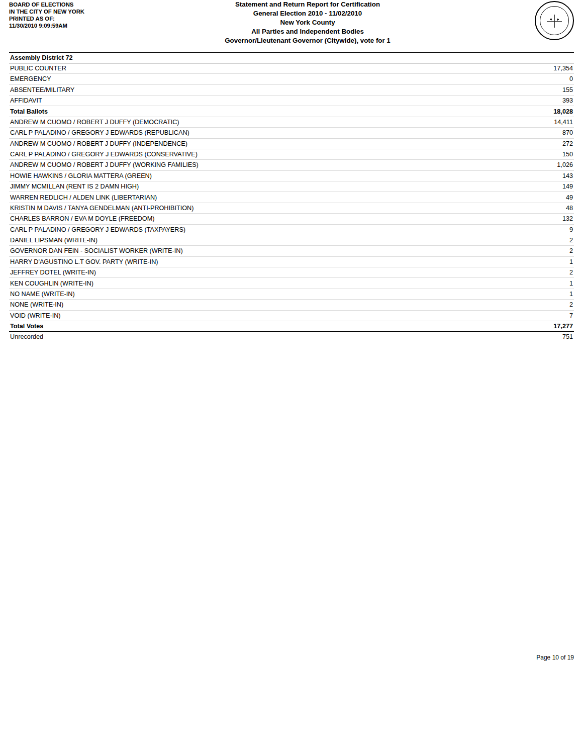BOARD OF ELECTIONS
IN THE CITY OF NEW YORK
PRINTED AS OF:
11/30/2010 9:09:59AM
Statement and Return Report for Certification
General Election 2010 - 11/02/2010
New York County
All Parties and Independent Bodies
Governor/Lieutenant Governor (Citywide), vote for 1
Assembly District 72
| PUBLIC COUNTER | 17,354 |
| EMERGENCY | 0 |
| ABSENTEE/MILITARY | 155 |
| AFFIDAVIT | 393 |
| Total Ballots | 18,028 |
| ANDREW M CUOMO / ROBERT J DUFFY (DEMOCRATIC) | 14,411 |
| CARL P PALADINO / GREGORY J EDWARDS (REPUBLICAN) | 870 |
| ANDREW M CUOMO / ROBERT J DUFFY (INDEPENDENCE) | 272 |
| CARL P PALADINO / GREGORY J EDWARDS (CONSERVATIVE) | 150 |
| ANDREW M CUOMO / ROBERT J DUFFY (WORKING FAMILIES) | 1,026 |
| HOWIE HAWKINS / GLORIA MATTERA (GREEN) | 143 |
| JIMMY MCMILLAN (RENT IS 2 DAMN HIGH) | 149 |
| WARREN REDLICH / ALDEN LINK (LIBERTARIAN) | 49 |
| KRISTIN M DAVIS / TANYA GENDELMAN (ANTI-PROHIBITION) | 48 |
| CHARLES BARRON / EVA M DOYLE (FREEDOM) | 132 |
| CARL P PALADINO / GREGORY J EDWARDS (TAXPAYERS) | 9 |
| DANIEL LIPSMAN (WRITE-IN) | 2 |
| GOVERNOR DAN FEIN - SOCIALIST WORKER (WRITE-IN) | 2 |
| HARRY D'AGUSTINO L.T GOV. PARTY (WRITE-IN) | 1 |
| JEFFREY DOTEL (WRITE-IN) | 2 |
| KEN COUGHLIN (WRITE-IN) | 1 |
| NO NAME (WRITE-IN) | 1 |
| NONE (WRITE-IN) | 2 |
| VOID (WRITE-IN) | 7 |
| Total Votes | 17,277 |
| Unrecorded | 751 |
Page 10 of 19